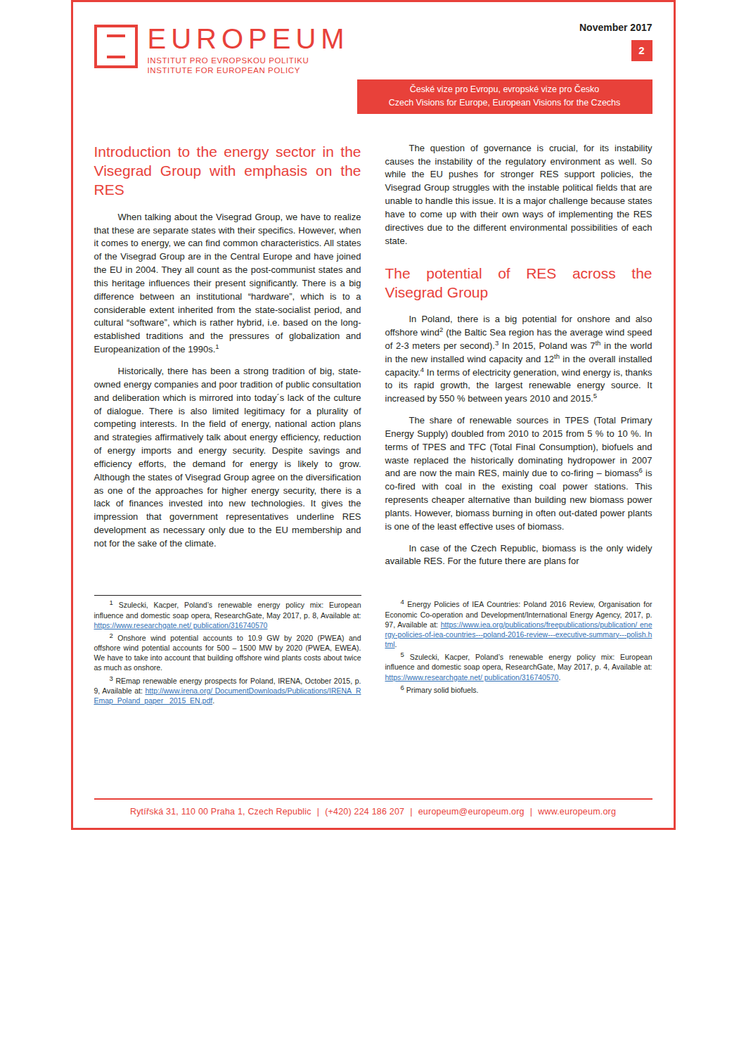EUROPEUM
INSTITUT PRO EVROPSKOU POLITIKU
INSTITUTE FOR EUROPEAN POLICY
November 2017
2
České vize pro Evropu, evropské vize pro Česko Czech Visions for Europe, European Visions for the Czechs
Introduction to the energy sector in the Visegrad Group with emphasis on the RES
When talking about the Visegrad Group, we have to realize that these are separate states with their specifics. However, when it comes to energy, we can find common characteristics. All states of the Visegrad Group are in the Central Europe and have joined the EU in 2004. They all count as the post-communist states and this heritage influences their present significantly. There is a big difference between an institutional “hardware”, which is to a considerable extent inherited from the state-socialist period, and cultural “software”, which is rather hybrid, i.e. based on the long-established traditions and the pressures of globalization and Europeanization of the 1990s.1
Historically, there has been a strong tradition of big, state-owned energy companies and poor tradition of public consultation and deliberation which is mirrored into today´s lack of the culture of dialogue. There is also limited legitimacy for a plurality of competing interests. In the field of energy, national action plans and strategies affirmatively talk about energy efficiency, reduction of energy imports and energy security. Despite savings and efficiency efforts, the demand for energy is likely to grow. Although the states of Visegrad Group agree on the diversification as one of the approaches for higher energy security, there is a lack of finances invested into new technologies. It gives the impression that government representatives underline RES development as necessary only due to the EU membership and not for the sake of the climate.
The question of governance is crucial, for its instability causes the instability of the regulatory environment as well. So while the EU pushes for stronger RES support policies, the Visegrad Group struggles with the instable political fields that are unable to handle this issue. It is a major challenge because states have to come up with their own ways of implementing the RES directives due to the different environmental possibilities of each state.
The potential of RES across the Visegrad Group
In Poland, there is a big potential for onshore and also offshore wind2 (the Baltic Sea region has the average wind speed of 2-3 meters per second).3 In 2015, Poland was 7th in the world in the new installed wind capacity and 12th in the overall installed capacity.4 In terms of electricity generation, wind energy is, thanks to its rapid growth, the largest renewable energy source. It increased by 550 % between years 2010 and 2015.5
The share of renewable sources in TPES (Total Primary Energy Supply) doubled from 2010 to 2015 from 5 % to 10 %. In terms of TPES and TFC (Total Final Consumption), biofuels and waste replaced the historically dominating hydropower in 2007 and are now the main RES, mainly due to co-firing – biomass6 is co-fired with coal in the existing coal power stations. This represents cheaper alternative than building new biomass power plants. However, biomass burning in often out-dated power plants is one of the least effective uses of biomass.
In case of the Czech Republic, biomass is the only widely available RES. For the future there are plans for
1 Szulecki, Kacper, Poland’s renewable energy policy mix: European influence and domestic soap opera, ResearchGate, May 2017, p. 8, Available at: https://www.researchgate.net/ publication/316740570
2 Onshore wind potential accounts to 10.9 GW by 2020 (PWEA) and offshore wind potential accounts for 500 – 1500 MW by 2020 (PWEA, EWEA). We have to take into account that building offshore wind plants costs about twice as much as onshore.
3 REmap renewable energy prospects for Poland, IRENA, October 2015, p. 9, Available at: http://www.irena.org/ DocumentDownloads/Publications/IRENA_REmap_Poland_paper_ 2015_EN.pdf.
4 Energy Policies of IEA Countries: Poland 2016 Review, Organisation for Economic Co-operation and Development/International Energy Agency, 2017, p. 97, Available at: https://www.iea.org/publications/freepublications/publication/ energy-policies-of-iea-countries---poland-2016-review---executive-summary---polish.html.
5 Szulecki, Kacper, Poland’s renewable energy policy mix: European influence and domestic soap opera, ResearchGate, May 2017, p. 4, Available at: https://www.researchgate.net/ publication/316740570.
6 Primary solid biofuels.
Rytířská 31, 110 00 Praha 1, Czech Republic|(+420) 224 186 207|europeum@europeum.org|www.europeum.org